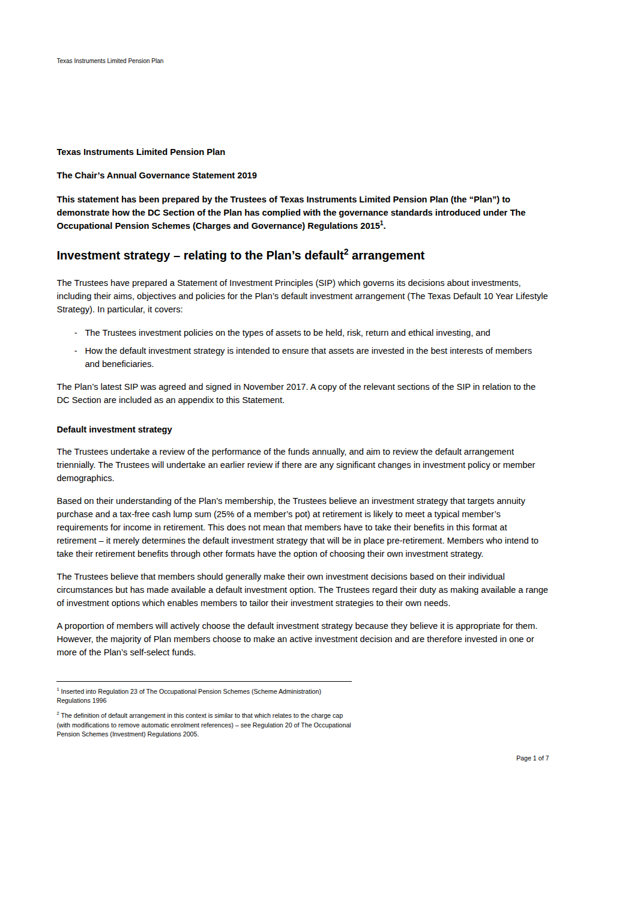Texas Instruments Limited Pension Plan
Texas Instruments Limited Pension Plan
The Chair’s Annual Governance Statement 2019
This statement has been prepared by the Trustees of Texas Instruments Limited Pension Plan (the “Plan”) to demonstrate how the DC Section of the Plan has complied with the governance standards introduced under The Occupational Pension Schemes (Charges and Governance) Regulations 20151.
Investment strategy – relating to the Plan’s default2 arrangement
The Trustees have prepared a Statement of Investment Principles (SIP) which governs its decisions about investments, including their aims, objectives and policies for the Plan’s default investment arrangement (The Texas Default 10 Year Lifestyle Strategy). In particular, it covers:
The Trustees investment policies on the types of assets to be held, risk, return and ethical investing, and
How the default investment strategy is intended to ensure that assets are invested in the best interests of members and beneficiaries.
The Plan’s latest SIP was agreed and signed in November 2017. A copy of the relevant sections of the SIP in relation to the DC Section are included as an appendix to this Statement.
Default investment strategy
The Trustees undertake a review of the performance of the funds annually, and aim to review the default arrangement triennially. The Trustees will undertake an earlier review if there are any significant changes in investment policy or member demographics.
Based on their understanding of the Plan’s membership, the Trustees believe an investment strategy that targets annuity purchase and a tax-free cash lump sum (25% of a member’s pot) at retirement is likely to meet a typical member’s requirements for income in retirement. This does not mean that members have to take their benefits in this format at retirement – it merely determines the default investment strategy that will be in place pre-retirement. Members who intend to take their retirement benefits through other formats have the option of choosing their own investment strategy.
The Trustees believe that members should generally make their own investment decisions based on their individual circumstances but has made available a default investment option. The Trustees regard their duty as making available a range of investment options which enables members to tailor their investment strategies to their own needs.
A proportion of members will actively choose the default investment strategy because they believe it is appropriate for them. However, the majority of Plan members choose to make an active investment decision and are therefore invested in one or more of the Plan’s self-select funds.
1 Inserted into Regulation 23 of The Occupational Pension Schemes (Scheme Administration) Regulations 1996
2 The definition of default arrangement in this context is similar to that which relates to the charge cap (with modifications to remove automatic enrolment references) – see Regulation 20 of The Occupational Pension Schemes (Investment) Regulations 2005.
Page 1 of 7